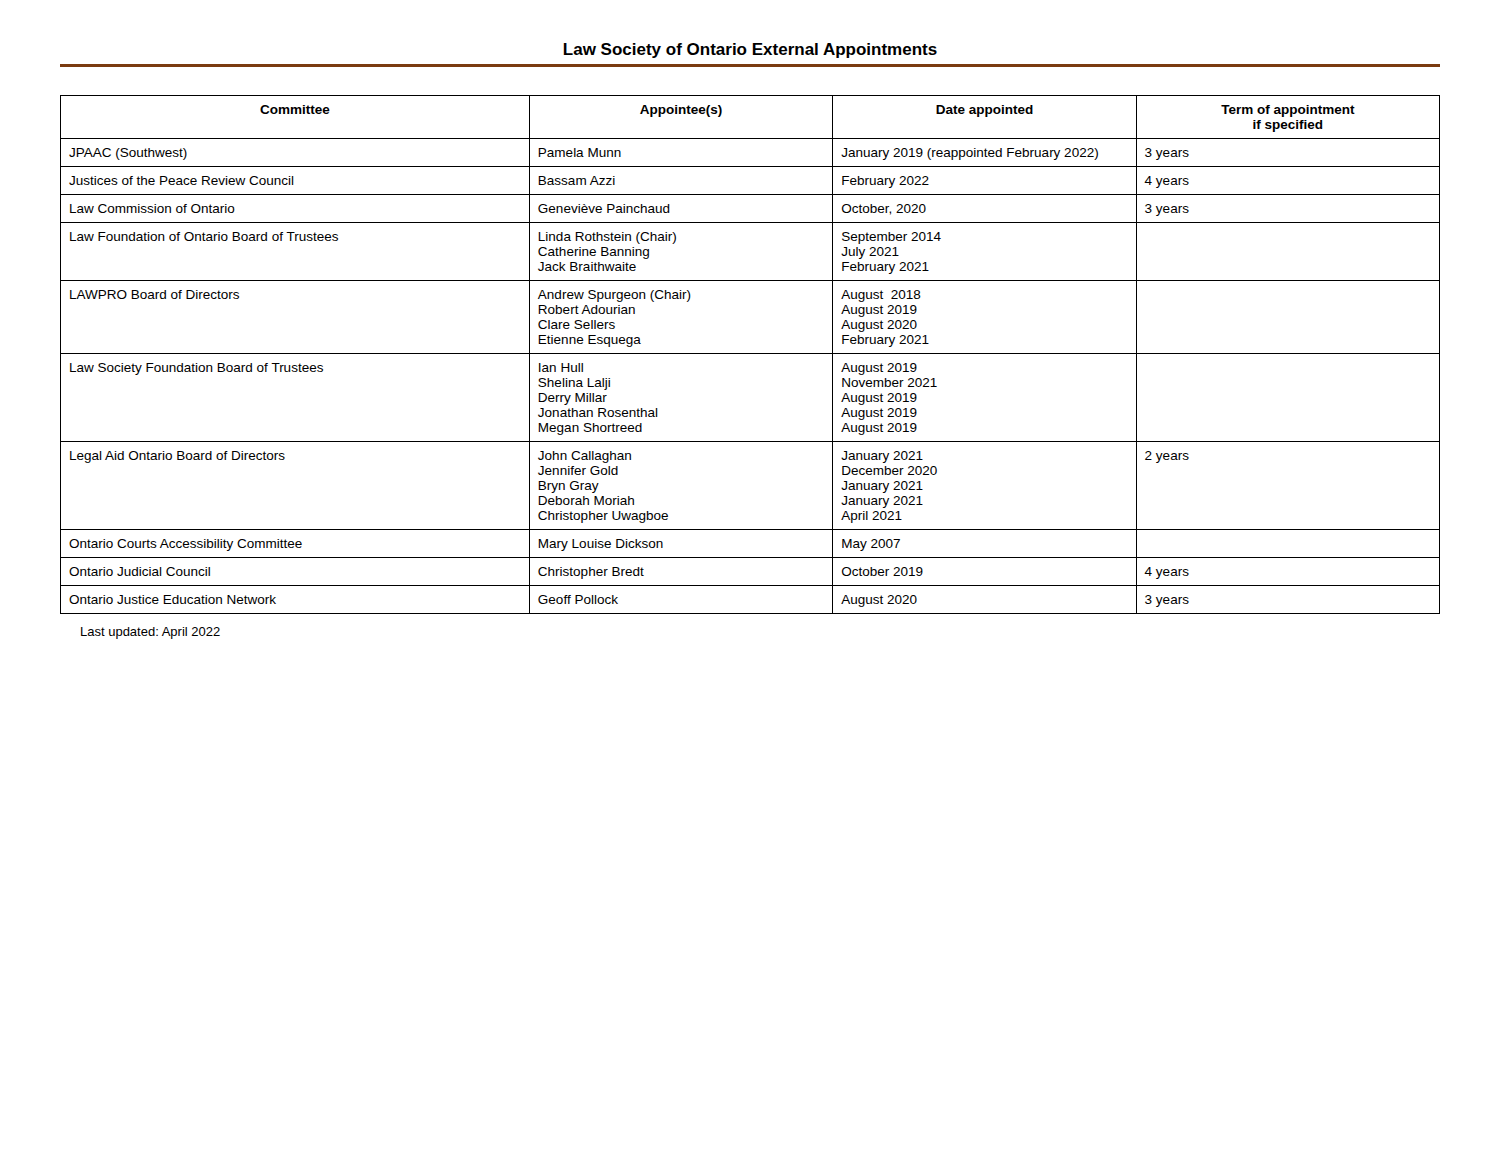Law Society of Ontario External Appointments
| Committee | Appointee(s) | Date appointed | Term of appointment if specified |
| --- | --- | --- | --- |
| JPAAC (Southwest) | Pamela Munn | January 2019 (reappointed February 2022) | 3 years |
| Justices of the Peace Review Council | Bassam Azzi | February 2022 | 4 years |
| Law Commission of Ontario | Geneviève Painchaud | October, 2020 | 3 years |
| Law Foundation of Ontario Board of Trustees | Linda Rothstein (Chair) Catherine Banning Jack Braithwaite | September 2014 July 2021 February 2021 | |
| LAWPRO Board of Directors | Andrew Spurgeon (Chair) Robert Adourian Clare Sellers Etienne Esquega | August 2018 August 2019 August 2020 February 2021 | |
| Law Society Foundation Board of Trustees | Ian Hull Shelina Lalji Derry Millar Jonathan Rosenthal Megan Shortreed | August 2019 November 2021 August 2019 August 2019 August 2019 | |
| Legal Aid Ontario Board of Directors | John Callaghan Jennifer Gold Bryn Gray Deborah Moriah Christopher Uwagboe | January 2021 December 2020 January 2021 January 2021 April 2021 | 2 years |
| Ontario Courts Accessibility Committee | Mary Louise Dickson | May 2007 | |
| Ontario Judicial Council | Christopher Bredt | October 2019 | 4 years |
| Ontario Justice Education Network | Geoff Pollock | August 2020 | 3 years |
Last updated: April 2022